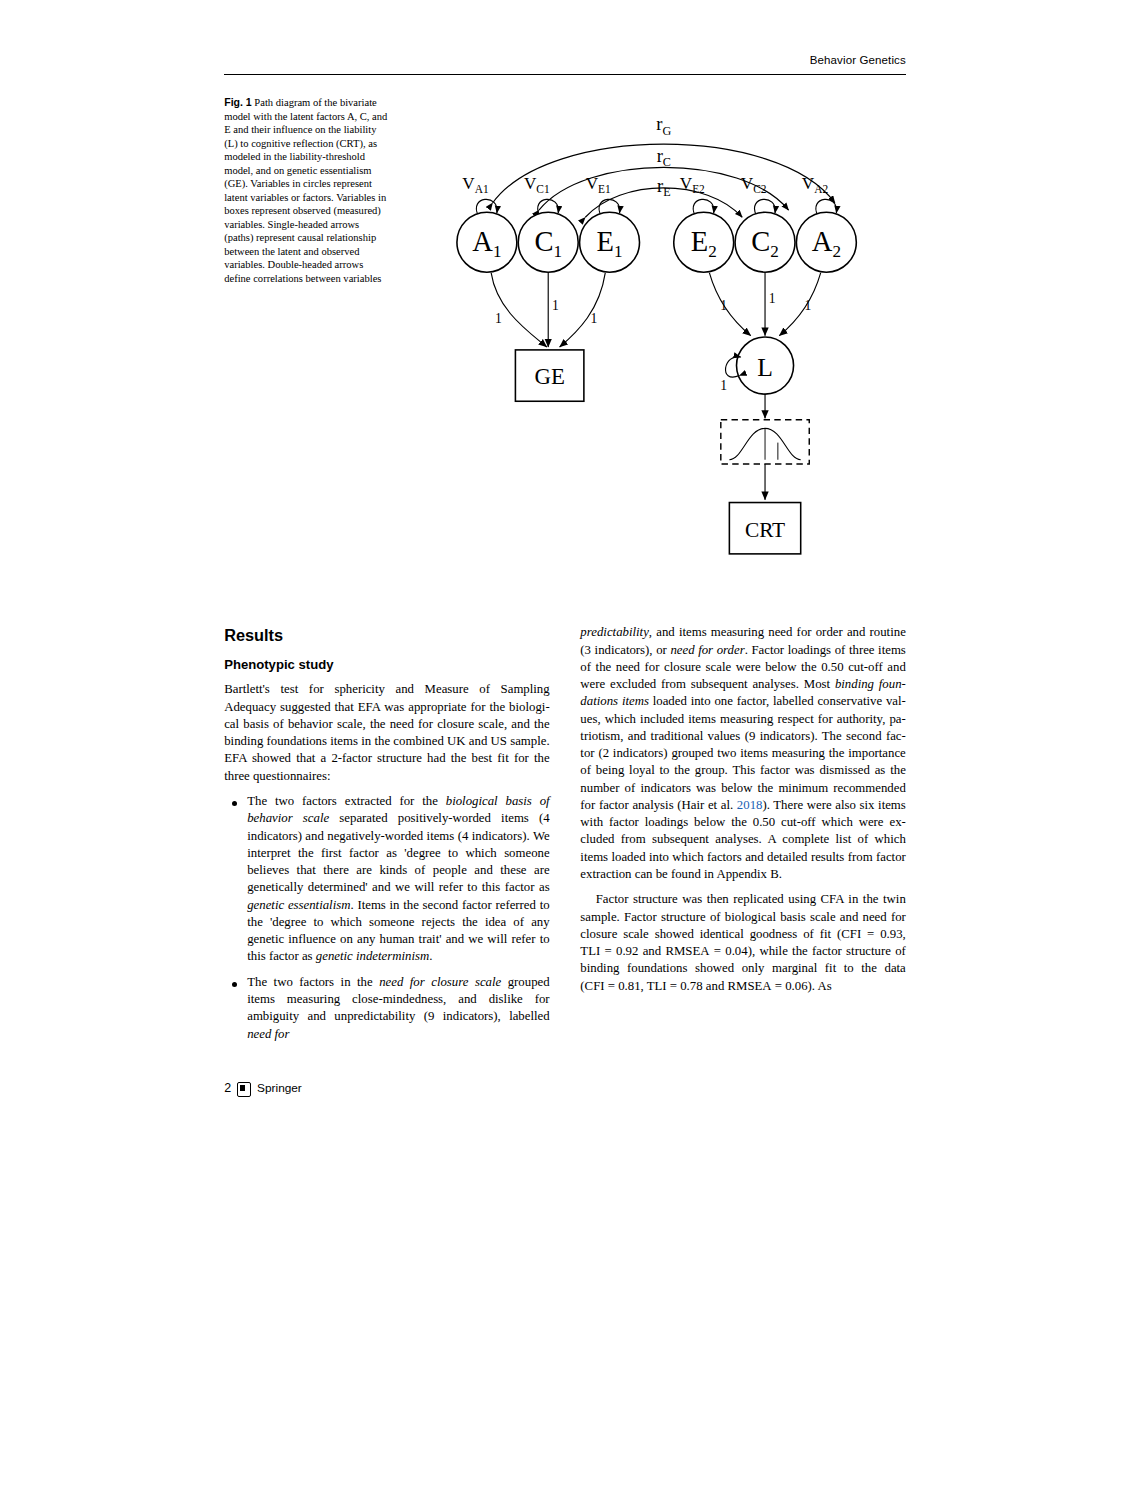Behavior Genetics
Fig. 1 Path diagram of the bivariate model with the latent factors A, C, and E and their influence on the liability (L) to cognitive reflection (CRT), as modeled in the liability-threshold model, and on genetic essentialism (GE). Variables in circles represent latent variables or factors. Variables in boxes represent observed (measured) variables. Single-headed arrows (paths) represent causal relationship between the latent and observed variables. Double-headed arrows define correlations between variables
rG rC rE VA1 VC1 VE1 VE2 VC2 VA2 A1 C1 E1 E2 C2 A2 1 1 1 GE 1 1 1 L 1 CRT
Results
Phenotypic study
Bartlett's test for sphericity and Measure of Sampling Adequacy suggested that EFA was appropriate for the biological basis of behavior scale, the need for closure scale, and the binding foundations items in the combined UK and US sample. EFA showed that a 2-factor structure had the best fit for the three questionnaires:
The two factors extracted for the biological basis of behavior scale separated positively-worded items (4 indicators) and negatively-worded items (4 indicators). We interpret the first factor as 'degree to which someone believes that there are kinds of people and these are genetically determined' and we will refer to this factor as genetic essentialism. Items in the second factor referred to the 'degree to which someone rejects the idea of any genetic influence on any human trait' and we will refer to this factor as genetic indeterminism.
The two factors in the need for closure scale grouped items measuring close-mindedness, and dislike for ambiguity and unpredictability (9 indicators), labelled need for
predictability, and items measuring need for order and routine (3 indicators), or need for order. Factor loadings of three items of the need for closure scale were below the 0.50 cut-off and were excluded from subsequent analyses. Most binding foundations items loaded into one factor, labelled conservative values, which included items measuring respect for authority, patriotism, and traditional values (9 indicators). The second factor (2 indicators) grouped two items measuring the importance of being loyal to the group. This factor was dismissed as the number of indicators was below the minimum recommended for factor analysis (Hair et al. 2018). There were also six items with factor loadings below the 0.50 cut-off which were excluded from subsequent analyses. A complete list of which items loaded into which factors and detailed results from factor extraction can be found in Appendix B.
Factor structure was then replicated using CFA in the twin sample. Factor structure of biological basis scale and need for closure scale showed identical goodness of fit (CFI = 0.93, TLI = 0.92 and RMSEA = 0.04), while the factor structure of binding foundations showed only marginal fit to the data (CFI = 0.81, TLI = 0.78 and RMSEA = 0.06). As
2 Springer